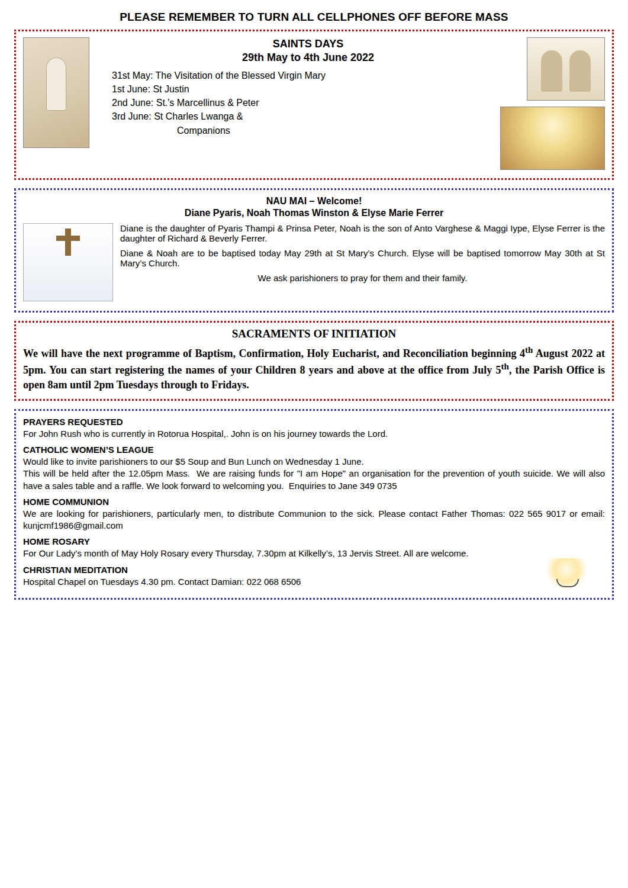PLEASE REMEMBER TO TURN ALL CELLPHONES OFF BEFORE MASS
SAINTS DAYS
29th May to 4th June 2022
31st May: The Visitation of the Blessed Virgin Mary
1st June: St Justin
2nd June: St.'s Marcellinus & Peter
3rd June: St Charles Lwanga &
Companions
NAU MAI – Welcome!
Diane Pyaris, Noah Thomas Winston & Elyse Marie Ferrer
Diane is the daughter of Pyaris Thampi & Prinsa Peter, Noah is the son of Anto Varghese & Maggi Iype, Elyse Ferrer is the daughter of Richard & Beverly Ferrer.
Diane & Noah are to be baptised today May 29th at St Mary’s Church. Elyse will be baptised tomorrow May 30th at St Mary’s Church.
We ask parishioners to pray for them and their family.
SACRAMENTS OF INITIATION
We will have the next programme of Baptism, Confirmation, Holy Eucharist, and Reconciliation beginning 4th August 2022 at 5pm. You can start registering the names of your Children 8 years and above at the office from July 5th, the Parish Office is open 8am until 2pm Tuesdays through to Fridays.
PRAYERS REQUESTED
For John Rush who is currently in Rotorua Hospital,. John is on his journey towards the Lord.
CATHOLIC WOMEN’S LEAGUE
Would like to invite parishioners to our $5 Soup and Bun Lunch on Wednesday 1 June.
This will be held after the 12.05pm Mass. We are raising funds for "I am Hope" an organisation for the prevention of youth suicide. We will also have a sales table and a raffle. We look forward to welcoming you. Enquiries to Jane 349 0735
HOME COMMUNION
We are looking for parishioners, particularly men, to distribute Communion to the sick. Please contact Father Thomas: 022 565 9017 or email: kunjcmf1986@gmail.com
HOME ROSARY
For Our Lady’s month of May Holy Rosary every Thursday, 7.30pm at Kilkelly’s, 13 Jervis Street. All are welcome.
CHRISTIAN MEDITATION
Hospital Chapel on Tuesdays 4.30 pm. Contact Damian: 022 068 6506